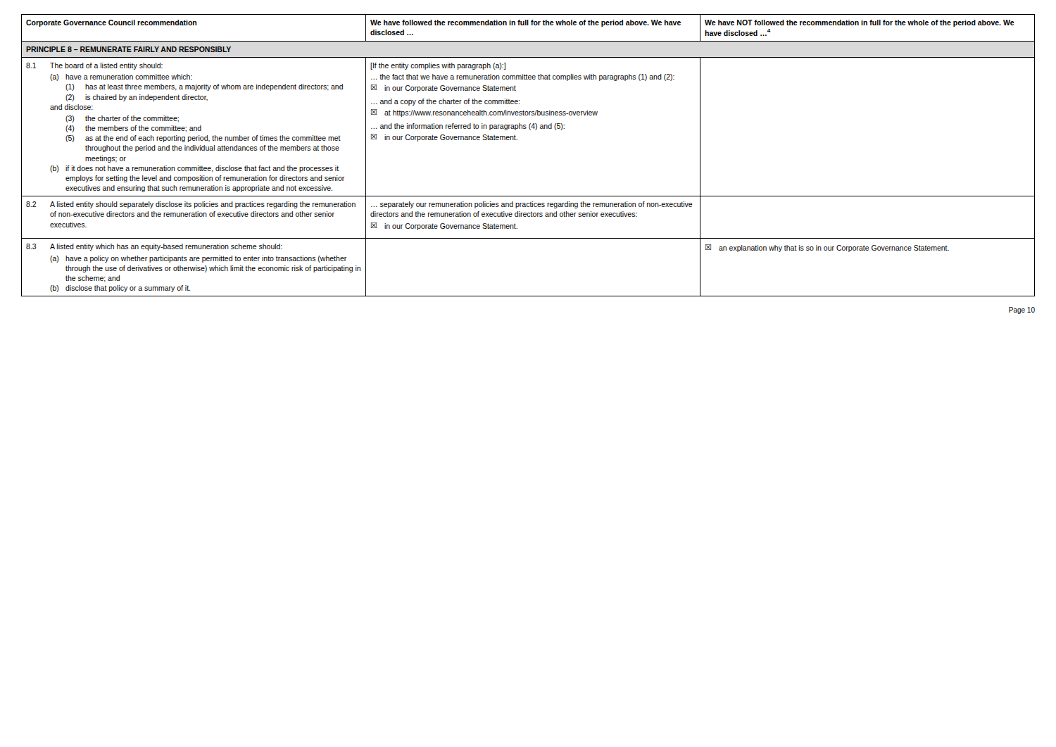| Corporate Governance Council recommendation | We have followed the recommendation in full for the whole of the period above. We have disclosed … | We have NOT followed the recommendation in full for the whole of the period above. We have disclosed … 4 |
| --- | --- | --- |
| PRINCIPLE 8 – REMUNERATE FAIRLY AND RESPONSIBLY |
| / 8.1 / The board of a listed entity should: (a) have a remuneration committee which: (1) has at least three members, a majority of whom are independent directors; and (2) is chaired by an independent director, and disclose: (3) the charter of the committee; (4) the members of the committee; and (5) as at the end of each reporting period, the number of times the committee met throughout the period and the individual attendances of the members at those meetings; or (b) if it does not have a remuneration committee, disclose that fact and the processes it employs for setting the level and composition of remuneration for directors and senior executives and ensuring that such remuneration is appropriate and not excessive. / | [If the entity complies with paragraph (a):] … the fact that we have a remuneration committee that complies with paragraphs (1) and (2): ☒ in our Corporate Governance Statement … and a copy of the charter of the committee: ☒ at https://www.resonancehealth.com/investors/business-overview … and the information referred to in paragraphs (4) and (5): ☒ in our Corporate Governance Statement. | |
| / 8.2 / A listed entity should separately disclose its policies and practices regarding the remuneration of non-executive directors and the remuneration of executive directors and other senior executives. / | … separately our remuneration policies and practices regarding the remuneration of non-executive directors and the remuneration of executive directors and other senior executives: ☒ in our Corporate Governance Statement. | |
| / 8.3 / A listed entity which has an equity-based remuneration scheme should: (a) have a policy on whether participants are permitted to enter into transactions (whether through the use of derivatives or otherwise) which limit the economic risk of participating in the scheme; and (b) disclose that policy or a summary of it. / | | ☒ an explanation why that is so in our Corporate Governance Statement. |
Page 10